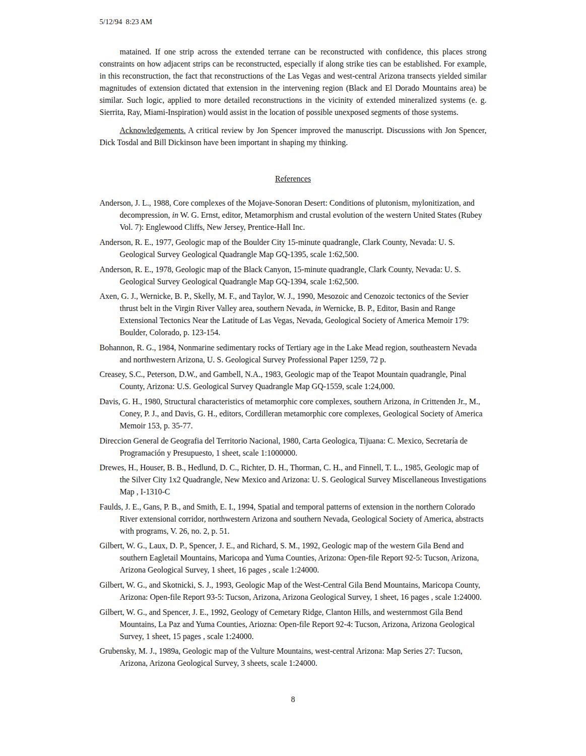5/12/94 8:23 AM
matained. If one strip across the extended terrane can be reconstructed with confidence, this places strong constraints on how adjacent strips can be reconstructed, especially if along strike ties can be established. For example, in this reconstruction, the fact that reconstructions of the Las Vegas and west-central Arizona transects yielded similar magnitudes of extension dictated that extension in the intervening region (Black and El Dorado Mountains area) be similar. Such logic, applied to more detailed reconstructions in the vicinity of extended mineralized systems (e. g. Sierrita, Ray, Miami-Inspiration) would assist in the location of possible unexposed segments of those systems.
Acknowledgements. A critical review by Jon Spencer improved the manuscript. Discussions with Jon Spencer, Dick Tosdal and Bill Dickinson have been important in shaping my thinking.
References
Anderson, J. L., 1988, Core complexes of the Mojave-Sonoran Desert: Conditions of plutonism, mylonitization, and decompression, in W. G. Ernst, editor, Metamorphism and crustal evolution of the western United States (Rubey Vol. 7): Englewood Cliffs, New Jersey, Prentice-Hall Inc.
Anderson, R. E., 1977, Geologic map of the Boulder City 15-minute quadrangle, Clark County, Nevada: U. S. Geological Survey Geological Quadrangle Map GQ-1395, scale 1:62,500.
Anderson, R. E., 1978, Geologic map of the Black Canyon, 15-minute quadrangle, Clark County, Nevada: U. S. Geological Survey Geological Quadrangle Map GQ-1394, scale 1:62,500.
Axen, G. J., Wernicke, B. P., Skelly, M. F., and Taylor, W. J., 1990, Mesozoic and Cenozoic tectonics of the Sevier thrust belt in the Virgin River Valley area, southern Nevada, in Wernicke, B. P., Editor, Basin and Range Extensional Tectonics Near the Latitude of Las Vegas, Nevada, Geological Society of America Memoir 179: Boulder, Colorado, p. 123-154.
Bohannon, R. G., 1984, Nonmarine sedimentary rocks of Tertiary age in the Lake Mead region, southeastern Nevada and northwestern Arizona, U. S. Geological Survey Professional Paper 1259, 72 p.
Creasey, S.C., Peterson, D.W., and Gambell, N.A., 1983, Geologic map of the Teapot Mountain quadrangle, Pinal County, Arizona: U.S. Geological Survey Quadrangle Map GQ-1559, scale 1:24,000.
Davis, G. H., 1980, Structural characteristics of metamorphic core complexes, southern Arizona, in Crittenden Jr., M., Coney, P. J., and Davis, G. H., editors, Cordilleran metamorphic core complexes, Geological Society of America Memoir 153, p. 35-77.
Direccion General de Geografia del Territorio Nacional, 1980, Carta Geologica, Tijuana: C. Mexico, Secretaría de Programación y Presupuesto, 1 sheet, scale 1:1000000.
Drewes, H., Houser, B. B., Hedlund, D. C., Richter, D. H., Thorman, C. H., and Finnell, T. L., 1985, Geologic map of the Silver City 1x2 Quadrangle, New Mexico and Arizona: U. S. Geological Survey Miscellaneous Investigations Map , I-1310-C
Faulds, J. E., Gans, P. B., and Smith, E. I., 1994, Spatial and temporal patterns of extension in the northern Colorado River extensional corridor, northwestern Arizona and southern Nevada, Geological Society of America, abstracts with programs, V. 26, no. 2, p. 51.
Gilbert, W. G., Laux, D. P., Spencer, J. E., and Richard, S. M., 1992, Geologic map of the western Gila Bend and southern Eagletail Mountains, Maricopa and Yuma Counties, Arizona: Open-file Report 92-5: Tucson, Arizona, Arizona Geological Survey, 1 sheet, 16 pages , scale 1:24000.
Gilbert, W. G., and Skotnicki, S. J., 1993, Geologic Map of the West-Central Gila Bend Mountains, Maricopa County, Arizona: Open-file Report 93-5: Tucson, Arizona, Arizona Geological Survey, 1 sheet, 16 pages , scale 1:24000.
Gilbert, W. G., and Spencer, J. E., 1992, Geology of Cemetary Ridge, Clanton Hills, and westernmost Gila Bend Mountains, La Paz and Yuma Counties, Ariozna: Open-file Report 92-4: Tucson, Arizona, Arizona Geological Survey, 1 sheet, 15 pages , scale 1:24000.
Grubensky, M. J., 1989a, Geologic map of the Vulture Mountains, west-central Arizona: Map Series 27: Tucson, Arizona, Arizona Geological Survey, 3 sheets, scale 1:24000.
8